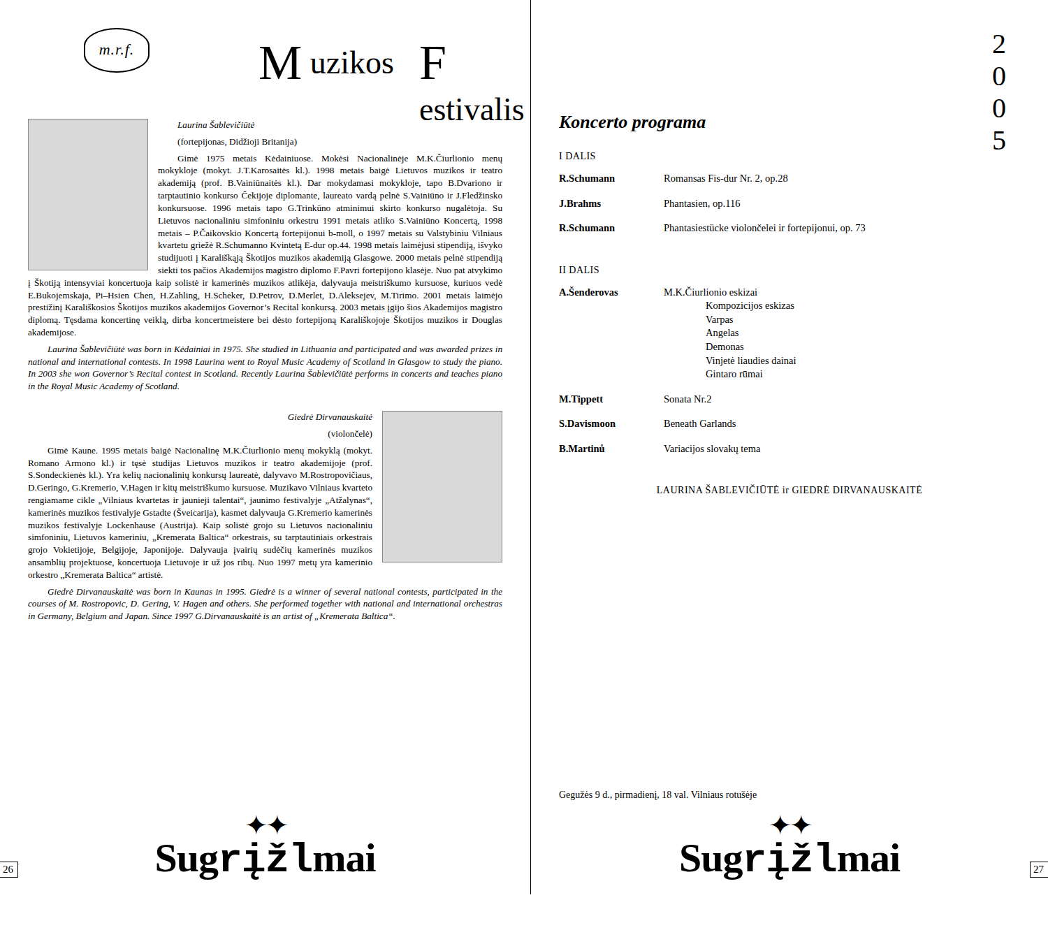m.r.f.
M uzikos
F estivalis
Laurina Šablevičiūtė
(fortepijonas, Didžioji Britanija)
Gimė 1975 metais Kėdainiuose. Mokėsi Nacionalinėje M.K.Čiurlionio menų mokykloje (mokyt. J.T.Karosaitės kl.). 1998 metais baigė Lietuvos muzikos ir teatro akademiją (prof. B.Vainiūnaitės kl.). Dar mokydamasi mokykloje, tapo B.Dvariono ir tarptautinio konkurso Čekijoje diplomante, laureato vardą pelnė S.Vainiūno ir J.Fledžinsko konkursuose. 1996 metais tapo G.Trinkūno atminimui skirto konkurso nugalėtoja. Su Lietuvos nacionaliniu simfoniniu orkestru 1991 metais atliko S.Vainiūno Koncertą, 1998 metais – P.Čaikovskio Koncertą fortepijonui b-moll, o 1997 metais su Valstybiniu Vilniaus kvartetu griežė R.Schumanno Kvintetą E-dur op.44. 1998 metais laimėjusi stipendiją, išvyko studijuoti į Karališkąją Škotijos muzikos akademiją Glasgowe. 2000 metais pelnė stipendiją siekti tos pačios Akademijos magistro diplomo F.Pavri fortepijono klasėje. Nuo pat atvykimo į Škotiją intensyviai koncertuoja kaip solistė ir kamerinės muzikos atlikėja, dalyvauja meistriškumo kursuose, kuriuos vedė E.Bukojemskaja, Pi–Hsien Chen, H.Zahling, H.Scheker, D.Petrov, D.Merlet, D.Aleksejev, M.Tirimo. 2001 metais laimėjo prestižinį Karališkosios Škotijos muzikos akademijos Governor’s Recital konkursą. 2003 metais įgijo šios Akademijos magistro diplomą. Tęsdama koncertinę veiklą, dirba koncertmeistere bei dėsto fortepijoną Karališkojoje Škotijos muzikos ir Douglas akademijose.
Laurina Šablevičiūtė was born in Kėdainiai in 1975. She studied in Lithuania and participated and was awarded prizes in national and international contests. In 1998 Laurina went to Royal Music Academy of Scotland in Glasgow to study the piano. In 2003 she won Governor’s Recital contest in Scotland. Recently Laurina Šablevičiūtė performs in concerts and teaches piano in the Royal Music Academy of Scotland.
Giedrė Dirvanauskaitė
(violončelė)
Gimė Kaune. 1995 metais baigė Nacionalinę M.K.Čiurlionio menų mokyklą (mokyt. Romano Armono kl.) ir tęsė studijas Lietuvos muzikos ir teatro akademijoje (prof. S.Sondeckienės kl.). Yra kelių nacionalinių konkursų laureatė, dalyvavo M.Rostropovičiaus, D.Geringo, G.Kremerio, V.Hagen ir kitų meistriškumo kursuose. Muzikavo Vilniaus kvarteto rengiamame cikle „Vilniaus kvartetas ir jaunieji talentai“, jaunimo festivalyje „Atžalynas“, kamerinės muzikos festivalyje Gstadte (Šveicarija), kasmet dalyvauja G.Kremerio kamerinės muzikos festivalyje Lockenhause (Austrija). Kaip solistė grojo su Lietuvos nacionaliniu simfoniniu, Lietuvos kameriniu, „Kremerata Baltica“ orkestrais, su tarptautiniais orkestrais grojo Vokietijoje, Belgijoje, Japonijoje. Dalyvauja įvairių sudėčių kamerinės muzikos ansamblių projektuose, koncertuoja Lietuvoje ir už jos ribų. Nuo 1997 metų yra kamerinio orkestro „Kremerata Baltica“ artistė.
Giedrė Dirvanauskaitė was born in Kaunas in 1995. Giedrė is a winner of several national contests, participated in the courses of M. Rostropovic, D. Gering, V. Hagen and others. She performed together with national and international orchestras in Germany, Belgium and Japan. Since 1997 G.Dirvanauskaitė is an artist of „Kremerata Baltica“.
26
✦✦
Sugrįžlmai
2
0
0
5
Koncerto programa
I DALIS
| R.Schumann | Romansas Fis-dur Nr. 2, op.28 |
| J.Brahms | Phantasien, op.116 |
| R.Schumann | Phantasiestücke violončelei ir fortepijonui, op. 73 |
II DALIS
| A.Šenderovas | M.K.Čiurlionio eskizai Kompozicijos eskizas Varpas Angelas Demonas Vinjetė liaudies dainai Gintaro rūmai |
| M.Tippett | Sonata Nr.2 |
| S.Davismoon | Beneath Garlands |
| B.Martinů | Variacijos slovakų tema |
LAURINA ŠABLEVIČIŪTĖ ir GIEDRĖ DIRVANAUSKAITĖ
Gegužės 9 d., pirmadienį, 18 val. Vilniaus rotušėje
27
✦✦
Sugrįžlmai